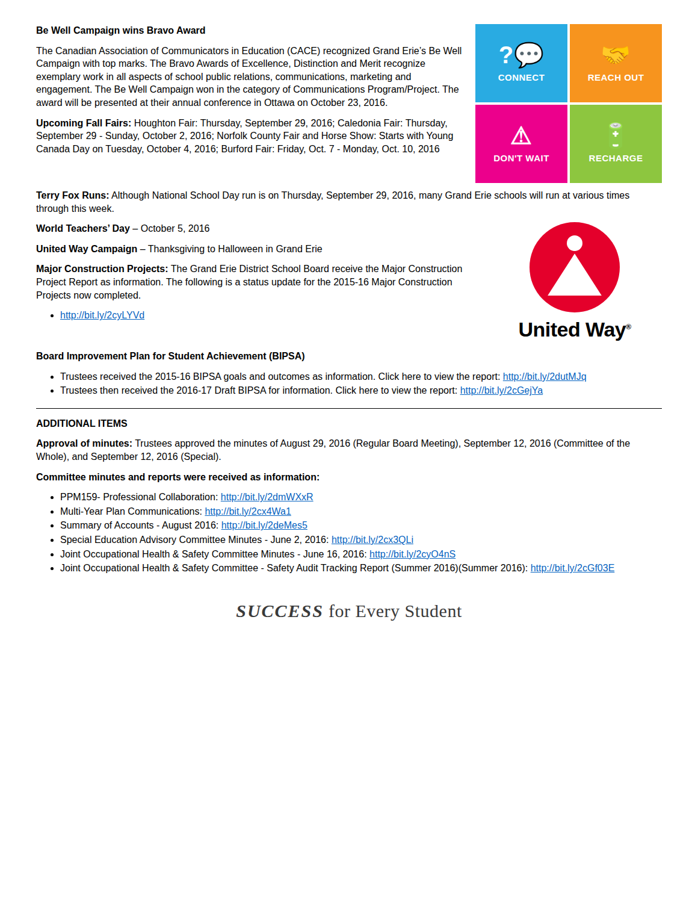?💬
Connect
🤝
Reach Out
⚠
Don't Wait
🔋
Recharge
Be Well Campaign wins Bravo Award
The Canadian Association of Communicators in Education (CACE) recognized Grand Erie’s Be Well Campaign with top marks. The Bravo Awards of Excellence, Distinction and Merit recognize exemplary work in all aspects of school public relations, communications, marketing and engagement. The Be Well Campaign won in the category of Communications Program/Project. The award will be presented at their annual conference in Ottawa on October 23, 2016.
Upcoming Fall Fairs: Houghton Fair: Thursday, September 29, 2016; Caledonia Fair: Thursday, September 29 - Sunday, October 2, 2016; Norfolk County Fair and Horse Show: Starts with Young Canada Day on Tuesday, October 4, 2016; Burford Fair: Friday, Oct. 7 - Monday, Oct. 10, 2016
Terry Fox Runs: Although National School Day run is on Thursday, September 29, 2016, many Grand Erie schools will run at various times through this week.
United Way®
World Teachers’ Day – October 5, 2016
United Way Campaign – Thanksgiving to Halloween in Grand Erie
Major Construction Projects: The Grand Erie District School Board receive the Major Construction Project Report as information. The following is a status update for the 2015-16 Major Construction Projects now completed.
http://bit.ly/2cyLYVd
Board Improvement Plan for Student Achievement (BIPSA)
Trustees received the 2015-16 BIPSA goals and outcomes as information. Click here to view the report: http://bit.ly/2dutMJq
Trustees then received the 2016-17 Draft BIPSA for information. Click here to view the report: http://bit.ly/2cGejYa
ADDITIONAL ITEMS
Approval of minutes: Trustees approved the minutes of August 29, 2016 (Regular Board Meeting), September 12, 2016 (Committee of the Whole), and September 12, 2016 (Special).
Committee minutes and reports were received as information:
PPM159- Professional Collaboration: http://bit.ly/2dmWXxR
Multi-Year Plan Communications: http://bit.ly/2cx4Wa1
Summary of Accounts - August 2016: http://bit.ly/2deMes5
Special Education Advisory Committee Minutes - June 2, 2016: http://bit.ly/2cx3QLi
Joint Occupational Health & Safety Committee Minutes - June 16, 2016: http://bit.ly/2cyO4nS
Joint Occupational Health & Safety Committee - Safety Audit Tracking Report (Summer 2016)(Summer 2016): http://bit.ly/2cGf03E
SUCCESS for Every Student